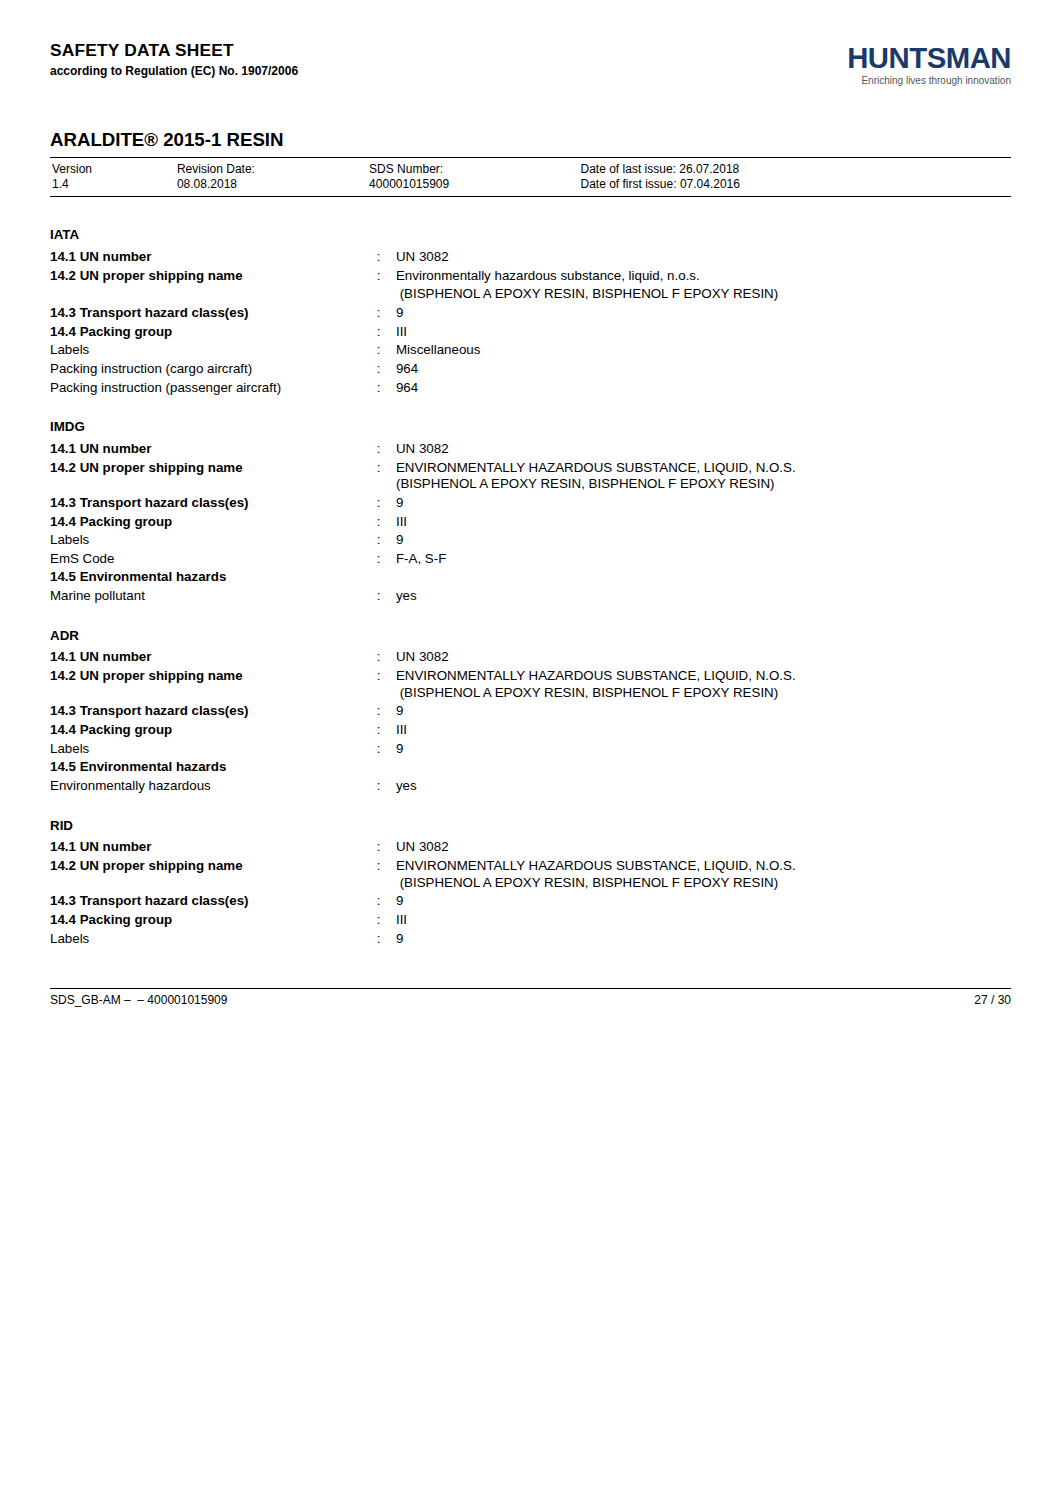SAFETY DATA SHEET
according to Regulation (EC) No. 1907/2006
HUNTSMAN
Enriching lives through innovation
ARALDITE® 2015-1 RESIN
| Version 1.4 | Revision Date: 08.08.2018 | SDS Number: 400001015909 | Date of last issue: 26.07.2018 Date of first issue: 07.04.2016 |
IATA
| 14.1 UN number | : | UN 3082 |
| 14.2 UN proper shipping name | : | Environmentally hazardous substance, liquid, n.o.s. |
| | | (BISPHENOL A EPOXY RESIN, BISPHENOL F EPOXY RESIN) |
| 14.3 Transport hazard class(es) | : | 9 |
| 14.4 Packing group | : | III |
| Labels | : | Miscellaneous |
| Packing instruction (cargo aircraft) | : | 964 |
| Packing instruction (passenger aircraft) | : | 964 |
IMDG
| 14.1 UN number | : | UN 3082 |
| 14.2 UN proper shipping name | : | ENVIRONMENTALLY HAZARDOUS SUBSTANCE, LIQUID, N.O.S. (BISPHENOL A EPOXY RESIN, BISPHENOL F EPOXY RESIN) |
| 14.3 Transport hazard class(es) | : | 9 |
| 14.4 Packing group | : | III |
| Labels | : | 9 |
| EmS Code | : | F-A, S-F |
| 14.5 Environmental hazards | | |
| Marine pollutant | : | yes |
ADR
| 14.1 UN number | : | UN 3082 |
| 14.2 UN proper shipping name | : | ENVIRONMENTALLY HAZARDOUS SUBSTANCE, LIQUID, N.O.S. (BISPHENOL A EPOXY RESIN, BISPHENOL F EPOXY RESIN) |
| 14.3 Transport hazard class(es) | : | 9 |
| 14.4 Packing group | : | III |
| Labels | : | 9 |
| 14.5 Environmental hazards | | |
| Environmentally hazardous | : | yes |
RID
| 14.1 UN number | : | UN 3082 |
| 14.2 UN proper shipping name | : | ENVIRONMENTALLY HAZARDOUS SUBSTANCE, LIQUID, N.O.S. (BISPHENOL A EPOXY RESIN, BISPHENOL F EPOXY RESIN) |
| 14.3 Transport hazard class(es) | : | 9 |
| 14.4 Packing group | : | III |
| Labels | : | 9 |
SDS_GB-AM – – 400001015909 27 / 30